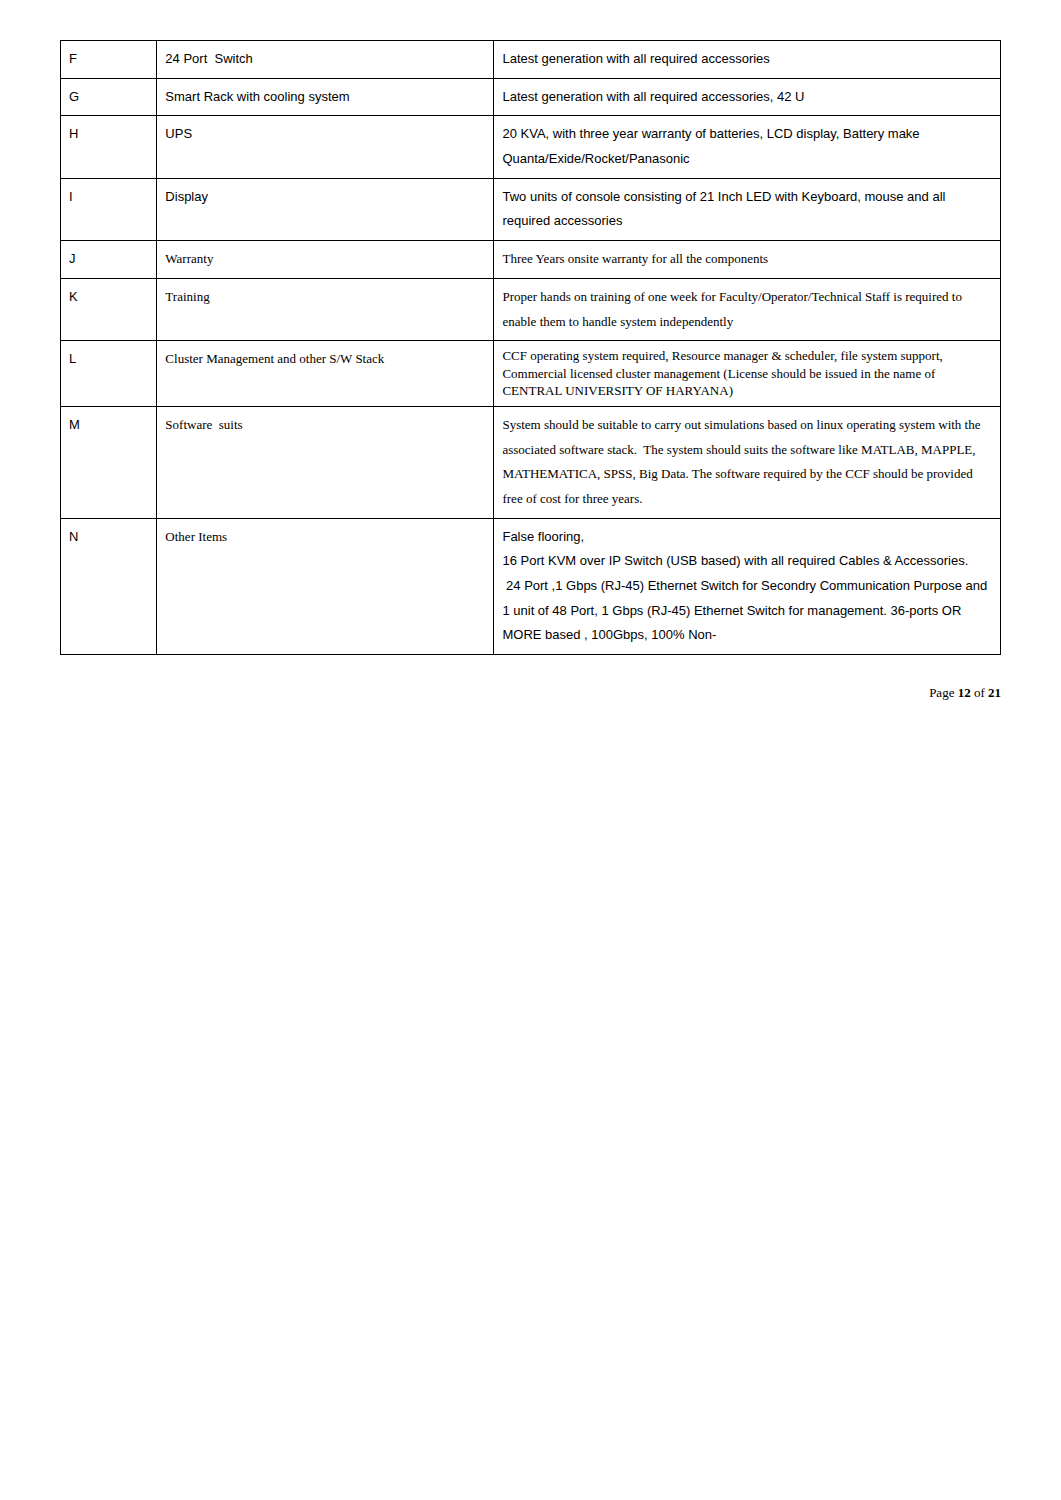| F | 24 Port Switch | Latest generation with all required accessories |
| G | Smart Rack with cooling system | Latest generation with all required accessories, 42 U |
| H | UPS | 20 KVA, with three year warranty of batteries, LCD display, Battery make Quanta/Exide/Rocket/Panasonic |
| I | Display | Two units of console consisting of 21 Inch LED with Keyboard, mouse and all required accessories |
| J | Warranty | Three Years onsite warranty for all the components |
| K | Training | Proper hands on training of one week for Faculty/Operator/Technical Staff is required to enable them to handle system independently |
| L | Cluster Management and other S/W Stack | CCF operating system required, Resource manager & scheduler, file system support, Commercial licensed cluster management (License should be issued in the name of CENTRAL UNIVERSITY OF HARYANA) |
| M | Software suits | System should be suitable to carry out simulations based on linux operating system with the associated software stack. The system should suits the software like MATLAB, MAPPLE, MATHEMATICA, SPSS, Big Data. The software required by the CCF should be provided free of cost for three years. |
| N | Other Items | False flooring, 16 Port KVM over IP Switch (USB based) with all required Cables & Accessories. 24 Port ,1 Gbps (RJ-45) Ethernet Switch for Secondry Communication Purpose and 1 unit of 48 Port, 1 Gbps (RJ-45) Ethernet Switch for management. 36-ports OR MORE based , 100Gbps, 100% Non- |
Page 12 of 21